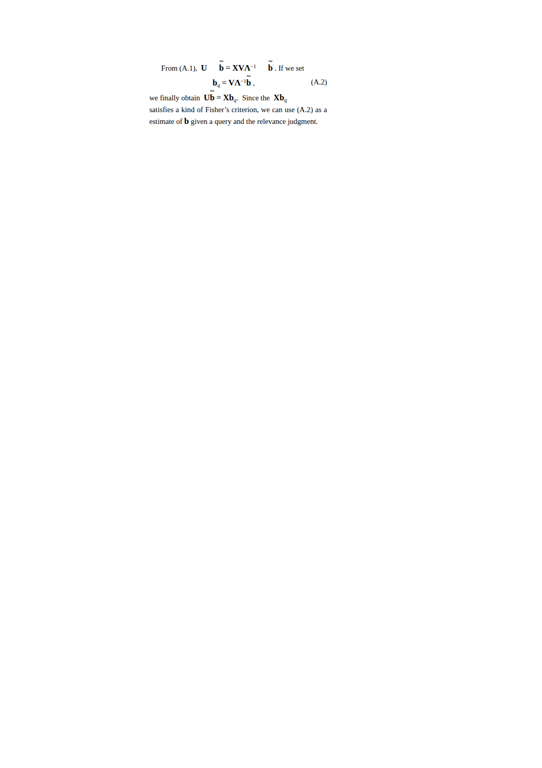From (A.1), U~b = XV Λ−1~b . If we set
bq = VΛ−1~b , (A.2)
we finally obtain U~b = Xbq. Since the Xbq
satisfies a kind of Fisher’s criterion, we can use (A.2) as a estimate of b given a query and the relevance judgment.